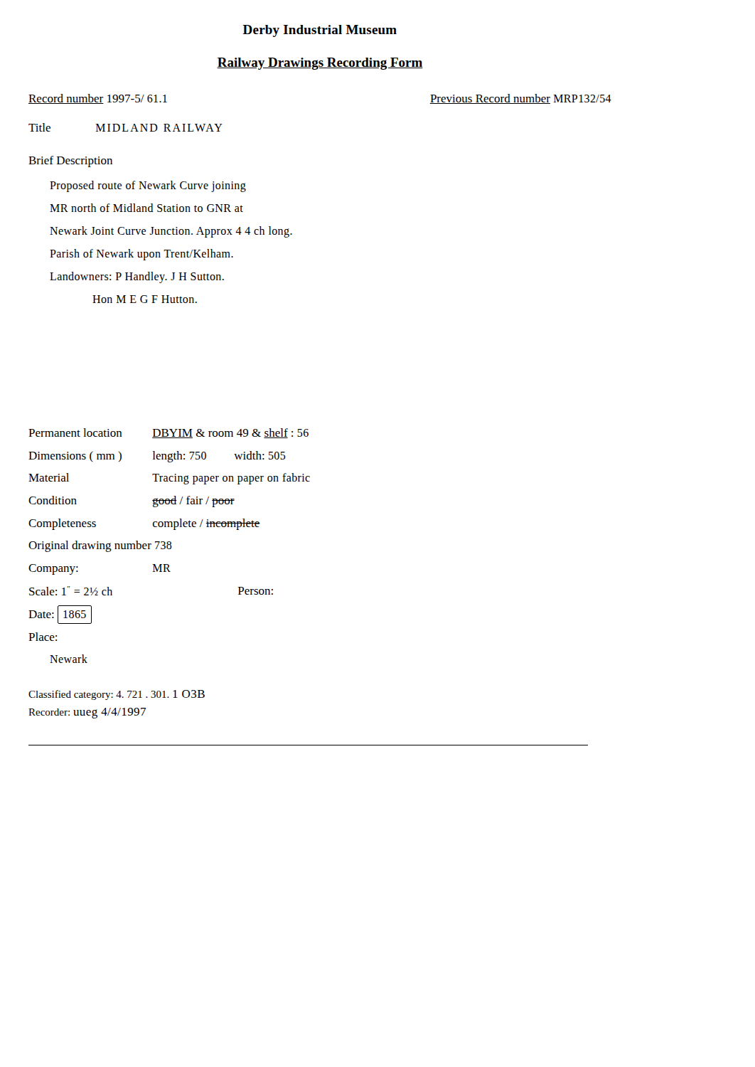Derby Industrial Museum
Railway Drawings Recording Form
Previous Record number MRP132/54 Record number 1997-5/ 61.1
Title MIDLAND RAILWAY
Brief Description Proposed route of Newark Curve joining MR north of Midland Station to GNR at Newark Joint Curve Junction. Approx 4 4 ch long. Parish of Newark upon Trent/Kelham. Landowners: P Handley. J H Sutton. Hon M E G F Hutton.
Permanent location DBYIM & room 49 & shelf : 56
Dimensions ( mm ) length: 750 width: 505
Material Tracing paper on paper on fabric
Condition good / fair / poor
Completeness complete / incomplete
Original drawing number 738
Company: MR
Scale: 1″ = 2½ ch Person:
Date: 1865
Place: Newark
Classified category: 4. 721 . 301. 1 O3B
Recorder: uueg 4/4/1997